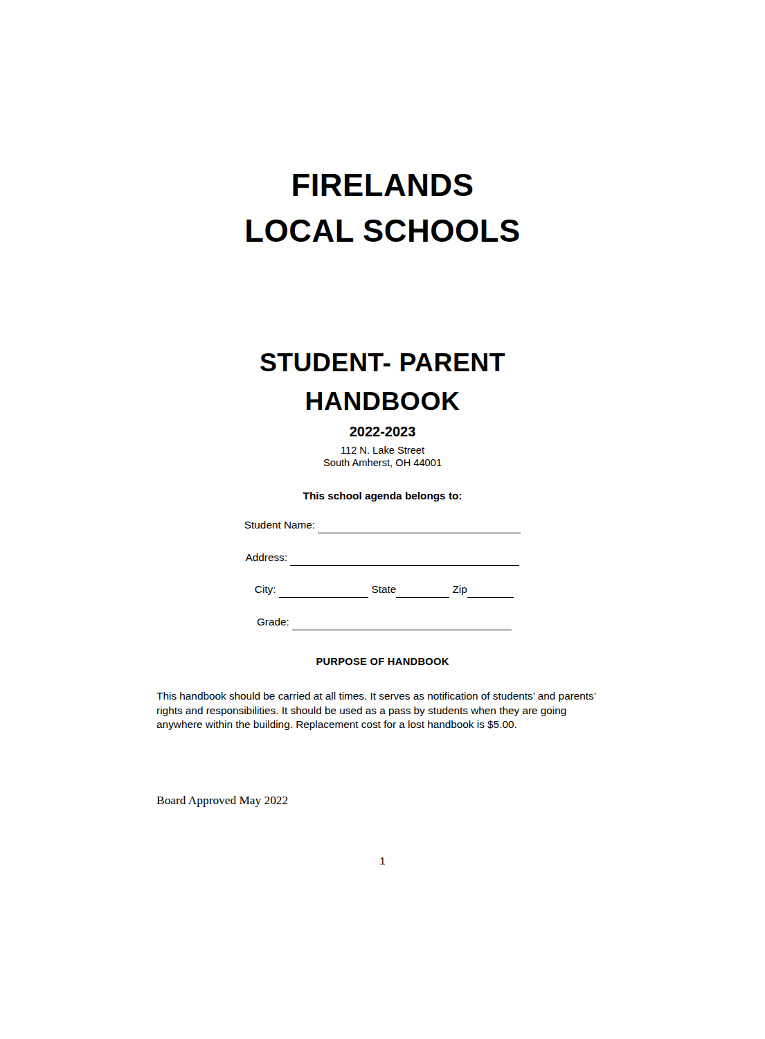FIRELANDS
LOCAL SCHOOLS
STUDENT- PARENT
HANDBOOK
2022-2023
112 N. Lake Street
South Amherst, OH 44001
This school agenda belongs to:
Student Name:
Address:
City: State Zip
Grade:
PURPOSE OF HANDBOOK
This handbook should be carried at all times. It serves as notification of students’ and parents’ rights and responsibilities. It should be used as a pass by students when they are going anywhere within the building. Replacement cost for a lost handbook is $5.00.
Board Approved May 2022
1